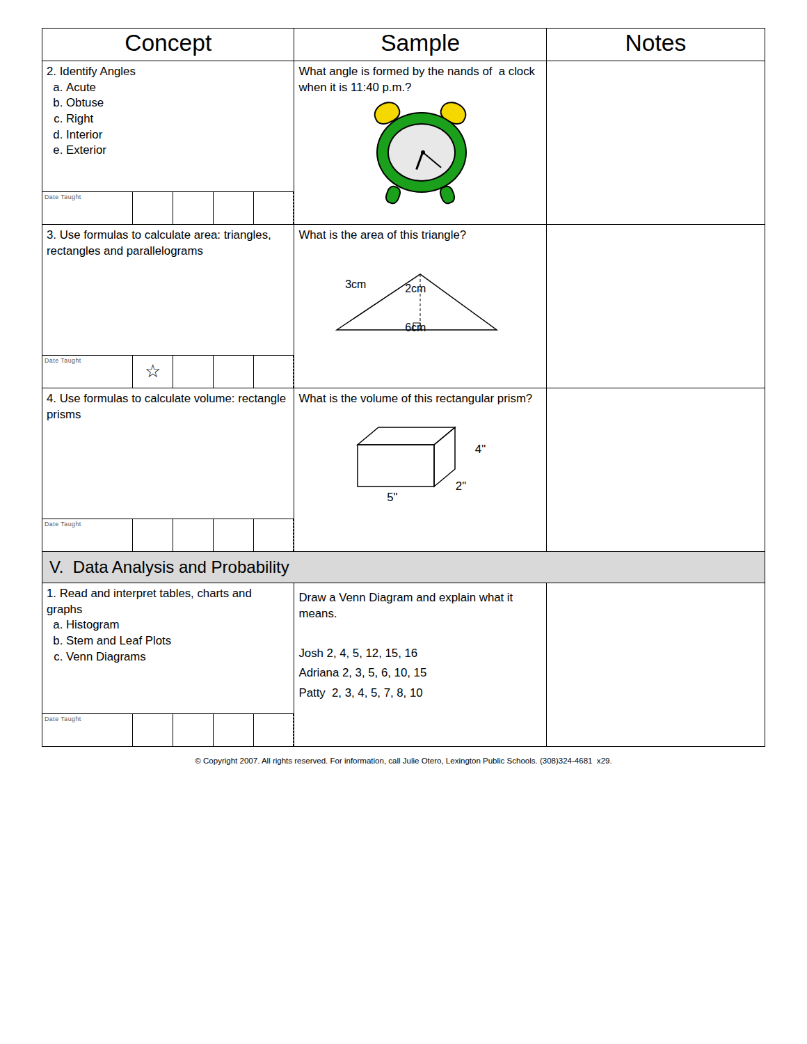| Concept | Sample | Notes |
| --- | --- | --- |
| 2. Identify Angles Acute Obtuse Right Interior Exterior Date Taught | What angle is formed by the nands of a clock when it is 11:40 p.m.? | |
| 3. Use formulas to calculate area: triangles, rectangles and parallelograms Date Taught ☆ | What is the area of this triangle? 3cm 2cm 6cm | |
| 4. Use formulas to calculate volume: rectangle prisms Date Taught | What is the volume of this rectangular prism? 4" 2" 5" | |
| V. Data Analysis and Probability |
| 1. Read and interpret tables, charts and graphs Histogram Stem and Leaf Plots Venn Diagrams Date Taught | Draw a Venn Diagram and explain what it means. Josh 2, 4, 5, 12, 15, 16 Adriana 2, 3, 5, 6, 10, 15 Patty 2, 3, 4, 5, 7, 8, 10 | |
© Copyright 2007. All rights reserved. For information, call Julie Otero, Lexington Public Schools. (308)324-4681 x29.